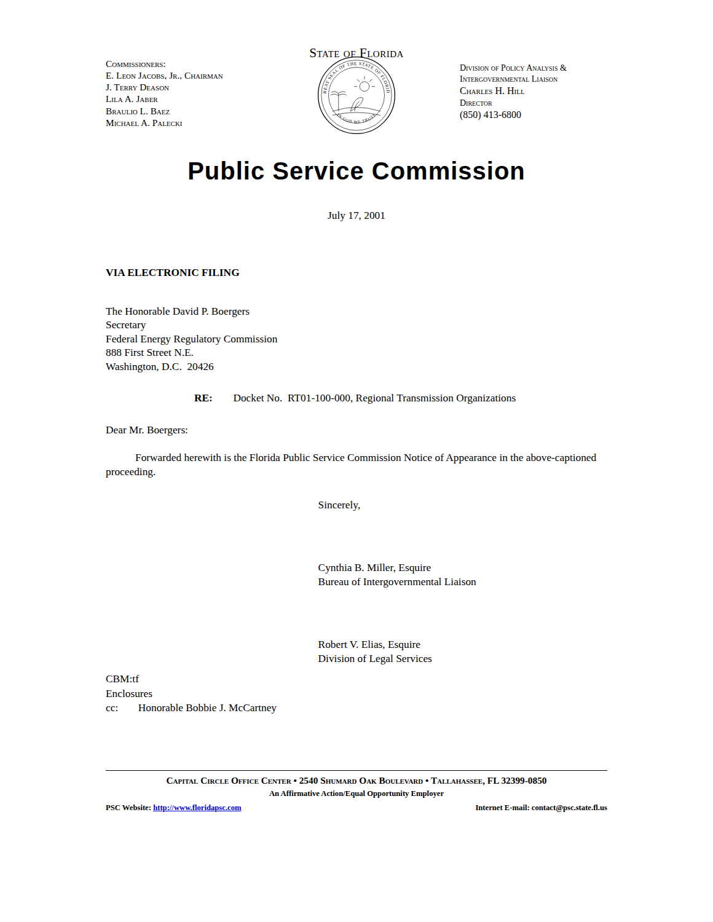State of Florida
Commissioners: E. Leon Jacobs, Jr., Chairman
J. Terry Deason
Lila A. Jaber
Braulio L. Baez
Michael A. Palecki
GREAT SEAL OF THE STATE OF FLORIDA IN GOD WE TRUST
Division of Policy Analysis &
Intergovernmental Liaison
Charles H. Hill
Director
(850) 413-6800
Public Service Commission
July 17, 2001
VIA ELECTRONIC FILING
The Honorable David P. Boergers
Secretary
Federal Energy Regulatory Commission
888 First Street N.E.
Washington, D.C. 20426
RE: Docket No. RT01-100-000, Regional Transmission Organizations
Dear Mr. Boergers:
Forwarded herewith is the Florida Public Service Commission Notice of Appearance in the above-captioned proceeding.
Sincerely,
Cynthia B. Miller, Esquire
Bureau of Intergovernmental Liaison
Robert V. Elias, Esquire
Division of Legal Services
CBM:tf
Enclosures
cc: Honorable Bobbie J. McCartney
Capital Circle Office Center • 2540 Shumard Oak Boulevard • Tallahassee, FL 32399-0850
An Affirmative Action/Equal Opportunity Employer
PSC Website: http://www.floridapsc.com Internet E-mail: contact@psc.state.fl.us